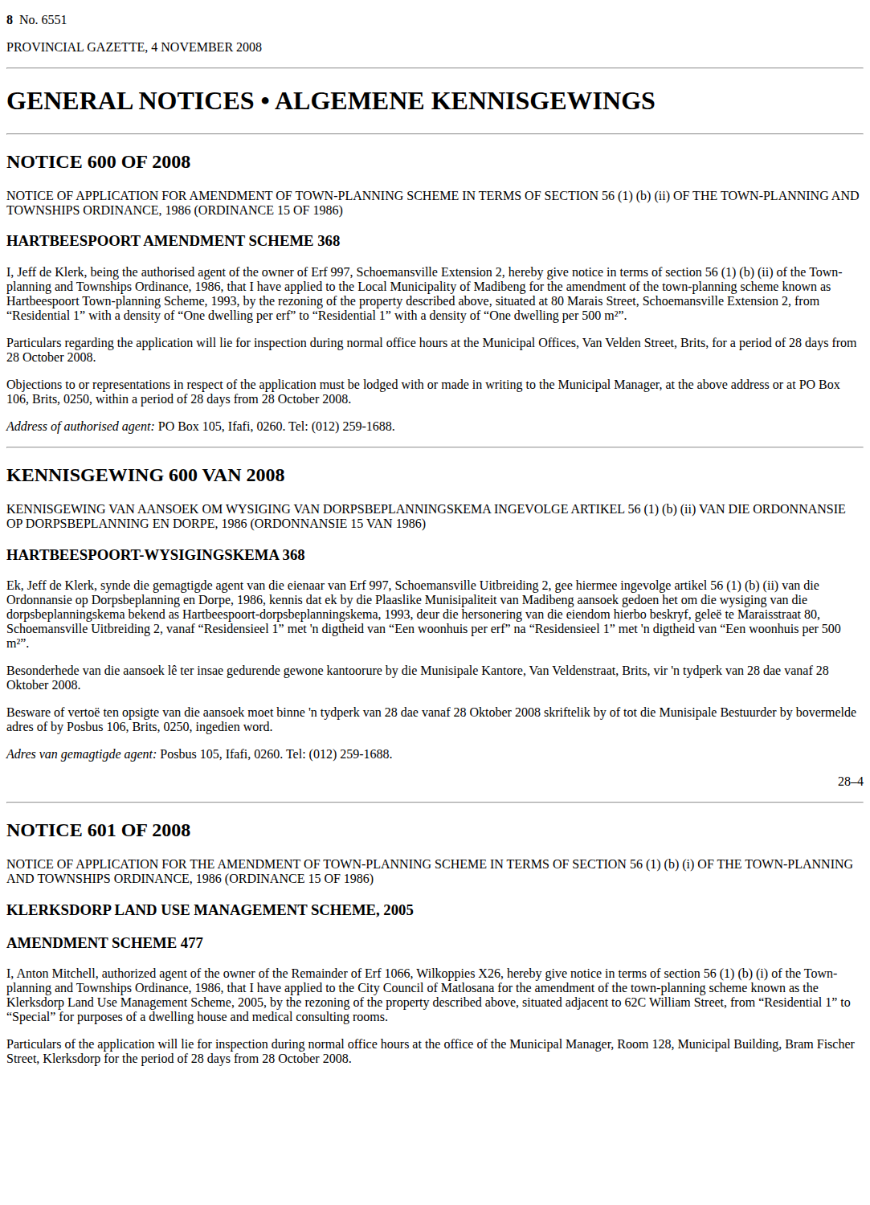8 No. 6551
PROVINCIAL GAZETTE, 4 NOVEMBER 2008
GENERAL NOTICES • ALGEMENE KENNISGEWINGS
NOTICE 600 OF 2008
NOTICE OF APPLICATION FOR AMENDMENT OF TOWN-PLANNING SCHEME IN TERMS OF SECTION 56 (1) (b) (ii) OF THE TOWN-PLANNING AND TOWNSHIPS ORDINANCE, 1986 (ORDINANCE 15 OF 1986)
HARTBEESPOORT AMENDMENT SCHEME 368
I, Jeff de Klerk, being the authorised agent of the owner of Erf 997, Schoemansville Extension 2, hereby give notice in terms of section 56 (1) (b) (ii) of the Town-planning and Townships Ordinance, 1986, that I have applied to the Local Municipality of Madibeng for the amendment of the town-planning scheme known as Hartbeespoort Town-planning Scheme, 1993, by the rezoning of the property described above, situated at 80 Marais Street, Schoemansville Extension 2, from “Residential 1” with a density of “One dwelling per erf” to “Residential 1” with a density of “One dwelling per 500 m²”.
Particulars regarding the application will lie for inspection during normal office hours at the Municipal Offices, Van Velden Street, Brits, for a period of 28 days from 28 October 2008.
Objections to or representations in respect of the application must be lodged with or made in writing to the Municipal Manager, at the above address or at PO Box 106, Brits, 0250, within a period of 28 days from 28 October 2008.
Address of authorised agent: PO Box 105, Ifafi, 0260. Tel: (012) 259-1688.
KENNISGEWING 600 VAN 2008
KENNISGEWING VAN AANSOEK OM WYSIGING VAN DORPSBEPLANNINGSKEMA INGEVOLGE ARTIKEL 56 (1) (b) (ii) VAN DIE ORDONNANSIE OP DORPSBEPLANNING EN DORPE, 1986 (ORDONNANSIE 15 VAN 1986)
HARTBEESPOORT-WYSIGINGSKEMA 368
Ek, Jeff de Klerk, synde die gemagtigde agent van die eienaar van Erf 997, Schoemansville Uitbreiding 2, gee hiermee ingevolge artikel 56 (1) (b) (ii) van die Ordonnansie op Dorpsbeplanning en Dorpe, 1986, kennis dat ek by die Plaaslike Munisipaliteit van Madibeng aansoek gedoen het om die wysiging van die dorpsbeplanningskema bekend as Hartbeespoort-dorpsbeplanningskema, 1993, deur die hersonering van die eiendom hierbo beskryf, geleë te Maraisstraat 80, Schoemansville Uitbreiding 2, vanaf “Residensieel 1” met 'n digtheid van “Een woonhuis per erf” na “Residensieel 1” met 'n digtheid van “Een woonhuis per 500 m²”.
Besonderhede van die aansoek lê ter insae gedurende gewone kantoorure by die Munisipale Kantore, Van Veldenstraat, Brits, vir 'n tydperk van 28 dae vanaf 28 Oktober 2008.
Besware of vertoë ten opsigte van die aansoek moet binne 'n tydperk van 28 dae vanaf 28 Oktober 2008 skriftelik by of tot die Munisipale Bestuurder by bovermelde adres of by Posbus 106, Brits, 0250, ingedien word.
Adres van gemagtigde agent: Posbus 105, Ifafi, 0260. Tel: (012) 259-1688.
28–4
NOTICE 601 OF 2008
NOTICE OF APPLICATION FOR THE AMENDMENT OF TOWN-PLANNING SCHEME IN TERMS OF SECTION 56 (1) (b) (i) OF THE TOWN-PLANNING AND TOWNSHIPS ORDINANCE, 1986 (ORDINANCE 15 OF 1986)
KLERKSDORP LAND USE MANAGEMENT SCHEME, 2005
AMENDMENT SCHEME 477
I, Anton Mitchell, authorized agent of the owner of the Remainder of Erf 1066, Wilkoppies X26, hereby give notice in terms of section 56 (1) (b) (i) of the Town-planning and Townships Ordinance, 1986, that I have applied to the City Council of Matlosana for the amendment of the town-planning scheme known as the Klerksdorp Land Use Management Scheme, 2005, by the rezoning of the property described above, situated adjacent to 62C William Street, from “Residential 1” to “Special” for purposes of a dwelling house and medical consulting rooms.
Particulars of the application will lie for inspection during normal office hours at the office of the Municipal Manager, Room 128, Municipal Building, Bram Fischer Street, Klerksdorp for the period of 28 days from 28 October 2008.